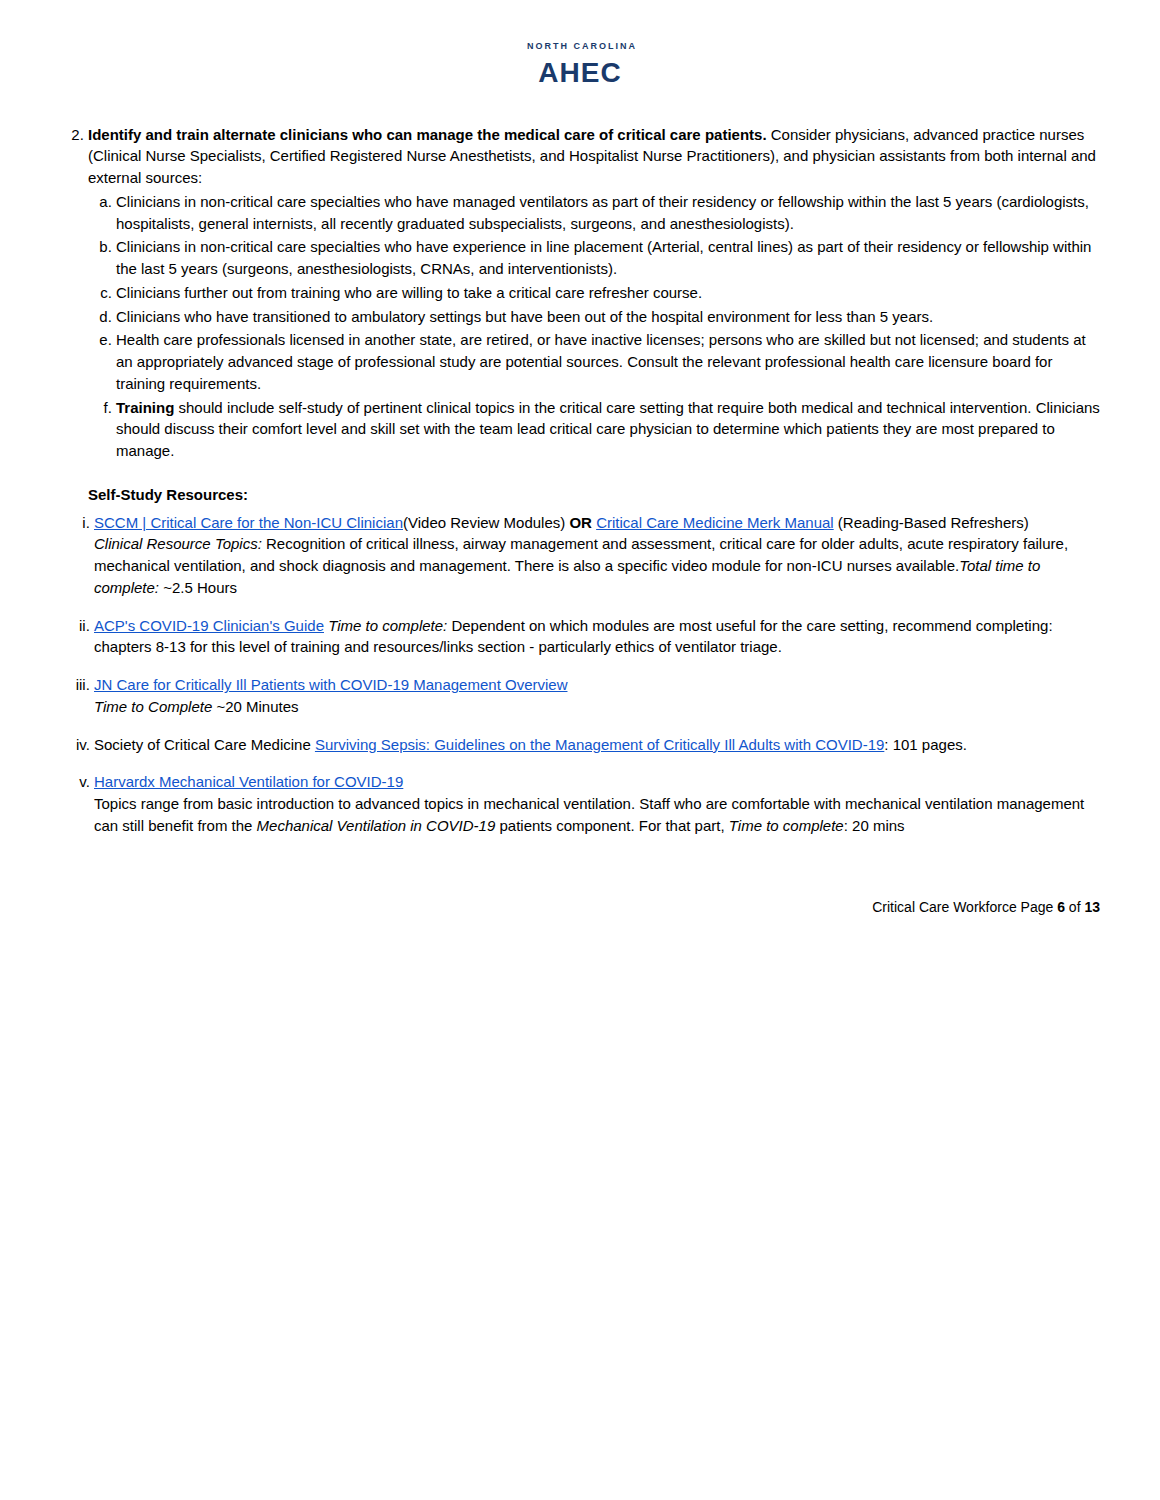NORTH CAROLINA AHEC
Identify and train alternate clinicians who can manage the medical care of critical care patients. Consider physicians, advanced practice nurses (Clinical Nurse Specialists, Certified Registered Nurse Anesthetists, and Hospitalist Nurse Practitioners), and physician assistants from both internal and external sources:
Clinicians in non-critical care specialties who have managed ventilators as part of their residency or fellowship within the last 5 years (cardiologists, hospitalists, general internists, all recently graduated subspecialists, surgeons, and anesthesiologists).
Clinicians in non-critical care specialties who have experience in line placement (Arterial, central lines) as part of their residency or fellowship within the last 5 years (surgeons, anesthesiologists, CRNAs, and interventionists).
Clinicians further out from training who are willing to take a critical care refresher course.
Clinicians who have transitioned to ambulatory settings but have been out of the hospital environment for less than 5 years.
Health care professionals licensed in another state, are retired, or have inactive licenses; persons who are skilled but not licensed; and students at an appropriately advanced stage of professional study are potential sources. Consult the relevant professional health care licensure board for training requirements.
Training should include self-study of pertinent clinical topics in the critical care setting that require both medical and technical intervention. Clinicians should discuss their comfort level and skill set with the team lead critical care physician to determine which patients they are most prepared to manage.
Self-Study Resources:
SCCM | Critical Care for the Non-ICU Clinician(Video Review Modules) OR Critical Care Medicine Merk Manual (Reading-Based Refreshers)
Clinical Resource Topics: Recognition of critical illness, airway management and assessment, critical care for older adults, acute respiratory failure, mechanical ventilation, and shock diagnosis and management. There is also a specific video module for non-ICU nurses available.Total time to complete: ~2.5 Hours
ACP's COVID-19 Clinician's Guide Time to complete: Dependent on which modules are most useful for the care setting, recommend completing: chapters 8-13 for this level of training and resources/links section - particularly ethics of ventilator triage.
JN Care for Critically Ill Patients with COVID-19 Management Overview
Time to Complete ~20 Minutes
Society of Critical Care Medicine Surviving Sepsis: Guidelines on the Management of Critically Ill Adults with COVID-19: 101 pages.
Harvardx Mechanical Ventilation for COVID-19
Topics range from basic introduction to advanced topics in mechanical ventilation. Staff who are comfortable with mechanical ventilation management can still benefit from the Mechanical Ventilation in COVID-19 patients component. For that part, Time to complete: 20 mins
Critical Care Workforce Page 6 of 13